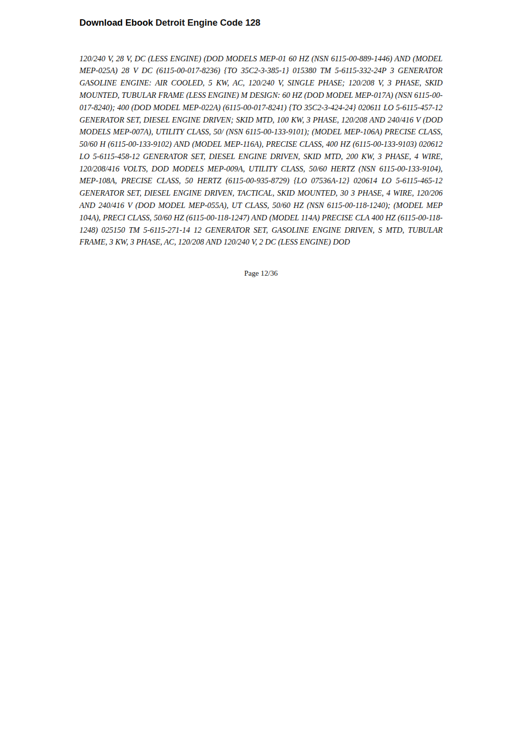Download Ebook Detroit Engine Code 128
120/240 V, 28 V, DC (LESS ENGINE) (DOD MODELS MEP-01 60 HZ (NSN 6115-00-889-1446) AND (MODEL MEP-025A) 28 V DC (6115-00-017-8236) {TO 35C2-3-385-1} 015380 TM 5-6115-332-24P 3 GENERATOR GASOLINE ENGINE: AIR COOLED, 5 KW, AC, 120/240 V, SINGLE PHASE; 120/208 V, 3 PHASE, SKID MOUNTED, TUBULAR FRAME (LESS ENGINE) M DESIGN: 60 HZ (DOD MODEL MEP-017A) (NSN 6115-00-017-8240); 400 (DOD MODEL MEP-022A) (6115-00-017-8241) {TO 35C2-3-424-24} 020611 LO 5-6115-457-12 GENERATOR SET, DIESEL ENGINE DRIVEN; SKID MTD, 100 KW, 3 PHASE, 120/208 AND 240/416 V (DOD MODELS MEP-007A), UTILITY CLASS, 50/ (NSN 6115-00-133-9101); (MODEL MEP-106A) PRECISE CLASS, 50/60 H (6115-00-133-9102) AND (MODEL MEP-116A), PRECISE CLASS, 400 HZ (6115-00-133-9103) 020612 LO 5-6115-458-12 GENERATOR SET, DIESEL ENGINE DRIVEN, SKID MTD, 200 KW, 3 PHASE, 4 WIRE, 120/208/416 VOLTS, DOD MODELS MEP-009A, UTILITY CLASS, 50/60 HERTZ (NSN 6115-00-133-9104), MEP-108A, PRECISE CLASS, 50 HERTZ (6115-00-935-8729) {LO 07536A-12} 020614 LO 5-6115-465-12 GENERATOR SET, DIESEL ENGINE DRIVEN, TACTICAL, SKID MOUNTED, 30 3 PHASE, 4 WIRE, 120/206 AND 240/416 V (DOD MODEL MEP-055A), UT CLASS, 50/60 HZ (NSN 6115-00-118-1240); (MODEL MEP 104A), PRECI CLASS, 50/60 HZ (6115-00-118-1247) AND (MODEL 114A) PRECISE CLA 400 HZ (6115-00-118-1248) 025150 TM 5-6115-271-14 12 GENERATOR SET, GASOLINE ENGINE DRIVEN, S MTD, TUBULAR FRAME, 3 KW, 3 PHASE, AC, 120/208 AND 120/240 V, 2 DC (LESS ENGINE) DOD
Page 12/36